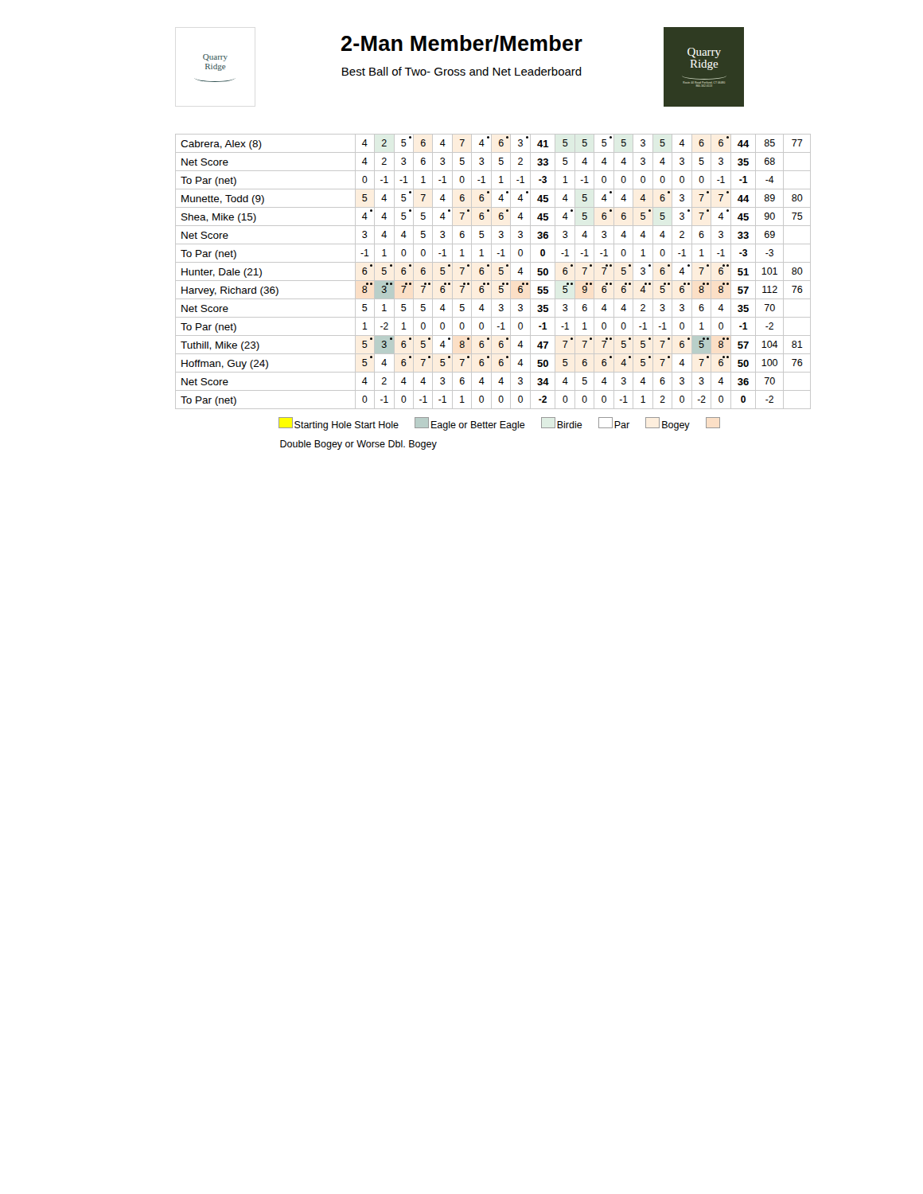Quarry
Ridge
2-Man Member/Member
Best Ball of Two- Gross and Net Leaderboard
Quarry
Ridge
Route 44 Road Portland, CT 06480
860-342-6113
| Cabrera, Alex (8) | 4 | 2 | 5 | 6 | 4 | 7 | 4 | 6 | 3 | 41 | 5 | 5 | 5 | 5 | 3 | 5 | 4 | 6 | 6 | 44 | 85 | 77 |
| Net Score | 4 | 2 | 3 | 6 | 3 | 5 | 3 | 5 | 2 | 33 | 5 | 4 | 4 | 4 | 3 | 4 | 3 | 5 | 3 | 35 | 68 | |
| To Par (net) | 0 | -1 | -1 | 1 | -1 | 0 | -1 | 1 | -1 | -3 | 1 | -1 | 0 | 0 | 0 | 0 | 0 | 0 | -1 | -1 | -4 | |
| Munette, Todd (9) | 5 | 4 | 5 | 7 | 4 | 6 | 6 | 4 | 4 | 45 | 4 | 5 | 4 | 4 | 4 | 6 | 3 | 7 | 7 | 44 | 89 | 80 |
| Shea, Mike (15) | 4 | 4 | 5 | 5 | 4 | 7 | 6 | 6 | 4 | 45 | 4 | 5 | 6 | 6 | 5 | 5 | 3 | 7 | 4 | 45 | 90 | 75 |
| Net Score | 3 | 4 | 4 | 5 | 3 | 6 | 5 | 3 | 3 | 36 | 3 | 4 | 3 | 4 | 4 | 4 | 2 | 6 | 3 | 33 | 69 | |
| To Par (net) | -1 | 1 | 0 | 0 | -1 | 1 | 1 | -1 | 0 | 0 | -1 | -1 | -1 | 0 | 1 | 0 | -1 | 1 | -1 | -3 | -3 | |
| Hunter, Dale (21) | 6 | 5 | 6 | 6 | 5 | 7 | 6 | 5 | 4 | 50 | 6 | 7 | 7 | 5 | 3 | 6 | 4 | 7 | 6 | 51 | 101 | 80 |
| Harvey, Richard (36) | 8 | 3 | 7 | 7 | 6 | 7 | 6 | 5 | 6 | 55 | 5 | 9 | 6 | 6 | 4 | 5 | 6 | 8 | 8 | 57 | 112 | 76 |
| Net Score | 5 | 1 | 5 | 5 | 4 | 5 | 4 | 3 | 3 | 35 | 3 | 6 | 4 | 4 | 2 | 3 | 3 | 6 | 4 | 35 | 70 | |
| To Par (net) | 1 | -2 | 1 | 0 | 0 | 0 | 0 | -1 | 0 | -1 | -1 | 1 | 0 | 0 | -1 | -1 | 0 | 1 | 0 | -1 | -2 | |
| Tuthill, Mike (23) | 5 | 3 | 6 | 5 | 4 | 8 | 6 | 6 | 4 | 47 | 7 | 7 | 7 | 5 | 5 | 7 | 6 | 5 | 8 | 57 | 104 | 81 |
| Hoffman, Guy (24) | 5 | 4 | 6 | 7 | 5 | 7 | 6 | 6 | 4 | 50 | 5 | 6 | 6 | 4 | 5 | 7 | 4 | 7 | 6 | 50 | 100 | 76 |
| Net Score | 4 | 2 | 4 | 4 | 3 | 6 | 4 | 4 | 3 | 34 | 4 | 5 | 4 | 3 | 4 | 6 | 3 | 3 | 4 | 36 | 70 | |
| To Par (net) | 0 | -1 | 0 | -1 | -1 | 1 | 0 | 0 | 0 | -2 | 0 | 0 | 0 | -1 | 1 | 2 | 0 | -2 | 0 | 0 | -2 | |
Starting Hole Start Hole Eagle or Better Eagle Birdie Par Bogey
Double Bogey or Worse Dbl. Bogey